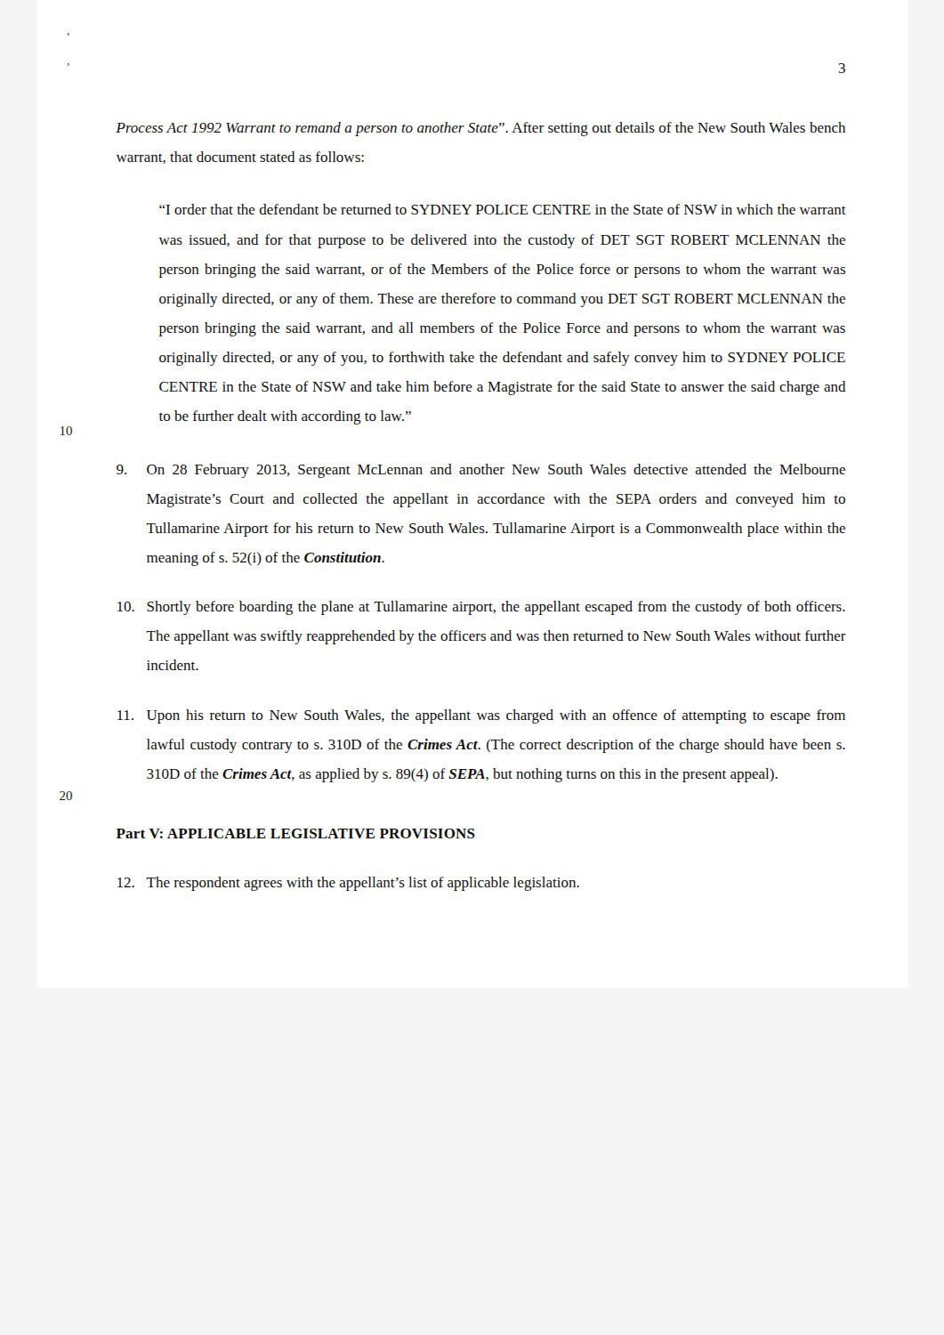10 20
ʼ
ʼ
3
Process Act 1992 Warrant to remand a person to another State”. After setting out details of the New South Wales bench warrant, that document stated as follows:
“I order that the defendant be returned to SYDNEY POLICE CENTRE in the State of NSW in which the warrant was issued, and for that purpose to be delivered into the custody of DET SGT ROBERT MCLENNAN the person bringing the said warrant, or of the Members of the Police force or persons to whom the warrant was originally directed, or any of them. These are therefore to command you DET SGT ROBERT MCLENNAN the person bringing the said warrant, and all members of the Police Force and persons to whom the warrant was originally directed, or any of you, to forthwith take the defendant and safely convey him to SYDNEY POLICE CENTRE in the State of NSW and take him before a Magistrate for the said State to answer the said charge and to be further dealt with according to law.”
9. On 28 February 2013, Sergeant McLennan and another New South Wales detective attended the Melbourne Magistrate’s Court and collected the appellant in accordance with the SEPA orders and conveyed him to Tullamarine Airport for his return to New South Wales. Tullamarine Airport is a Commonwealth place within the meaning of s. 52(i) of the Constitution.
10. Shortly before boarding the plane at Tullamarine airport, the appellant escaped from the custody of both officers. The appellant was swiftly reapprehended by the officers and was then returned to New South Wales without further incident.
11. Upon his return to New South Wales, the appellant was charged with an offence of attempting to escape from lawful custody contrary to s. 310D of the Crimes Act. (The correct description of the charge should have been s. 310D of the Crimes Act, as applied by s. 89(4) of SEPA, but nothing turns on this in the present appeal).
Part V: APPLICABLE LEGISLATIVE PROVISIONS
12. The respondent agrees with the appellant’s list of applicable legislation.